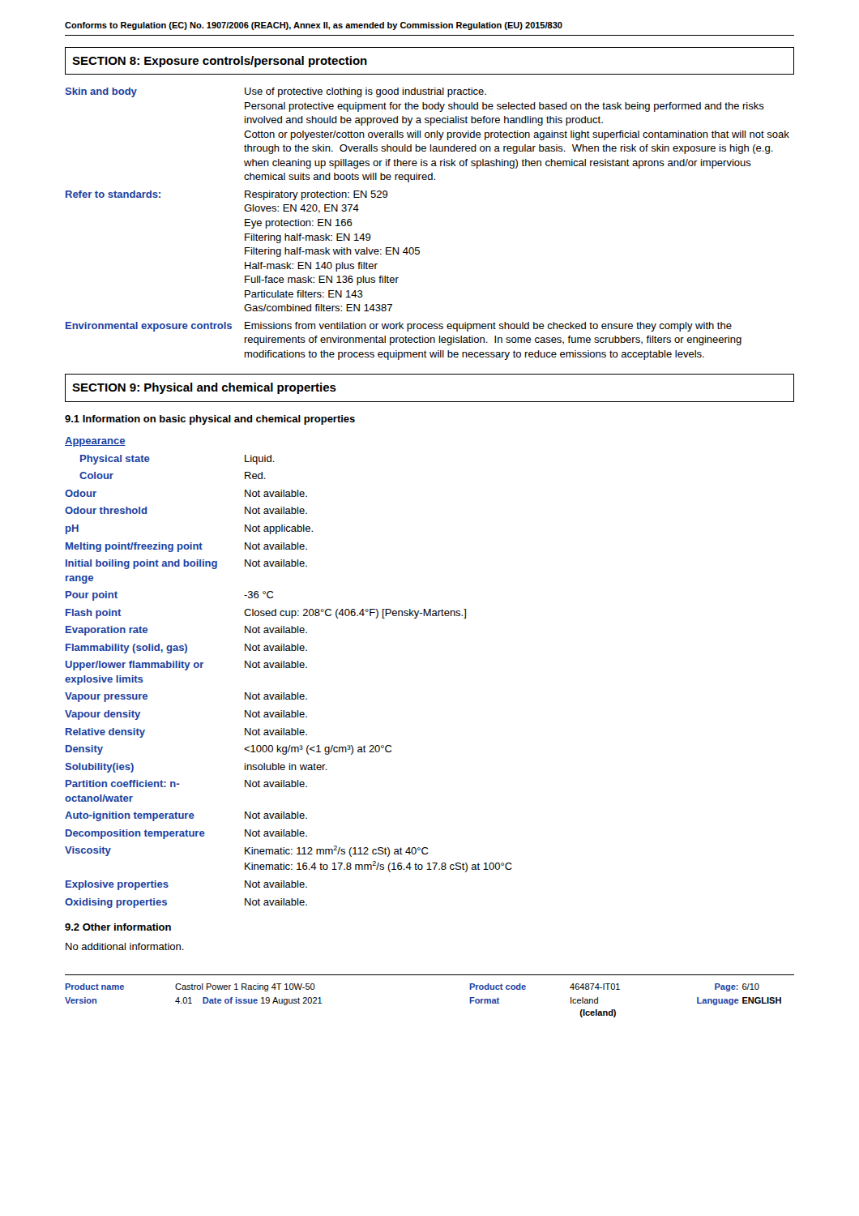Conforms to Regulation (EC) No. 1907/2006 (REACH), Annex II, as amended by Commission Regulation (EU) 2015/830
SECTION 8: Exposure controls/personal protection
| Skin and body | Use of protective clothing is good industrial practice. Personal protective equipment for the body should be selected based on the task being performed and the risks involved and should be approved by a specialist before handling this product. Cotton or polyester/cotton overalls will only provide protection against light superficial contamination that will not soak through to the skin. Overalls should be laundered on a regular basis. When the risk of skin exposure is high (e.g. when cleaning up spillages or if there is a risk of splashing) then chemical resistant aprons and/or impervious chemical suits and boots will be required. |
| Refer to standards: | Respiratory protection: EN 529 Gloves: EN 420, EN 374 Eye protection: EN 166 Filtering half-mask: EN 149 Filtering half-mask with valve: EN 405 Half-mask: EN 140 plus filter Full-face mask: EN 136 plus filter Particulate filters: EN 143 Gas/combined filters: EN 14387 |
| Environmental exposure controls | Emissions from ventilation or work process equipment should be checked to ensure they comply with the requirements of environmental protection legislation. In some cases, fume scrubbers, filters or engineering modifications to the process equipment will be necessary to reduce emissions to acceptable levels. |
SECTION 9: Physical and chemical properties
9.1 Information on basic physical and chemical properties
Appearance
| Physical state | Liquid. |
| Colour | Red. |
| Odour | Not available. |
| Odour threshold | Not available. |
| pH | Not applicable. |
| Melting point/freezing point | Not available. |
| Initial boiling point and boiling range | Not available. |
| Pour point | -36 °C |
| Flash point | Closed cup: 208°C (406.4°F) [Pensky-Martens.] |
| Evaporation rate | Not available. |
| Flammability (solid, gas) | Not available. |
| Upper/lower flammability or explosive limits | Not available. |
| Vapour pressure | Not available. |
| Vapour density | Not available. |
| Relative density | Not available. |
| Density | <1000 kg/m³ (<1 g/cm³) at 20°C |
| Solubility(ies) | insoluble in water. |
| Partition coefficient: n-octanol/water | Not available. |
| Auto-ignition temperature | Not available. |
| Decomposition temperature | Not available. |
| Viscosity | Kinematic: 112 mm 2 /s (112 cSt) at 40°C Kinematic: 16.4 to 17.8 mm 2 /s (16.4 to 17.8 cSt) at 100°C |
| Explosive properties | Not available. |
| Oxidising properties | Not available. |
9.2 Other information
No additional information.
| Product name | Castrol Power 1 Racing 4T 10W-50 | Product code | 464874-IT01 | Page: | 6/10 |
| Version | 4.01 Date of issue 19 August 2021 | Format | Iceland (Iceland) | Language | ENGLISH |